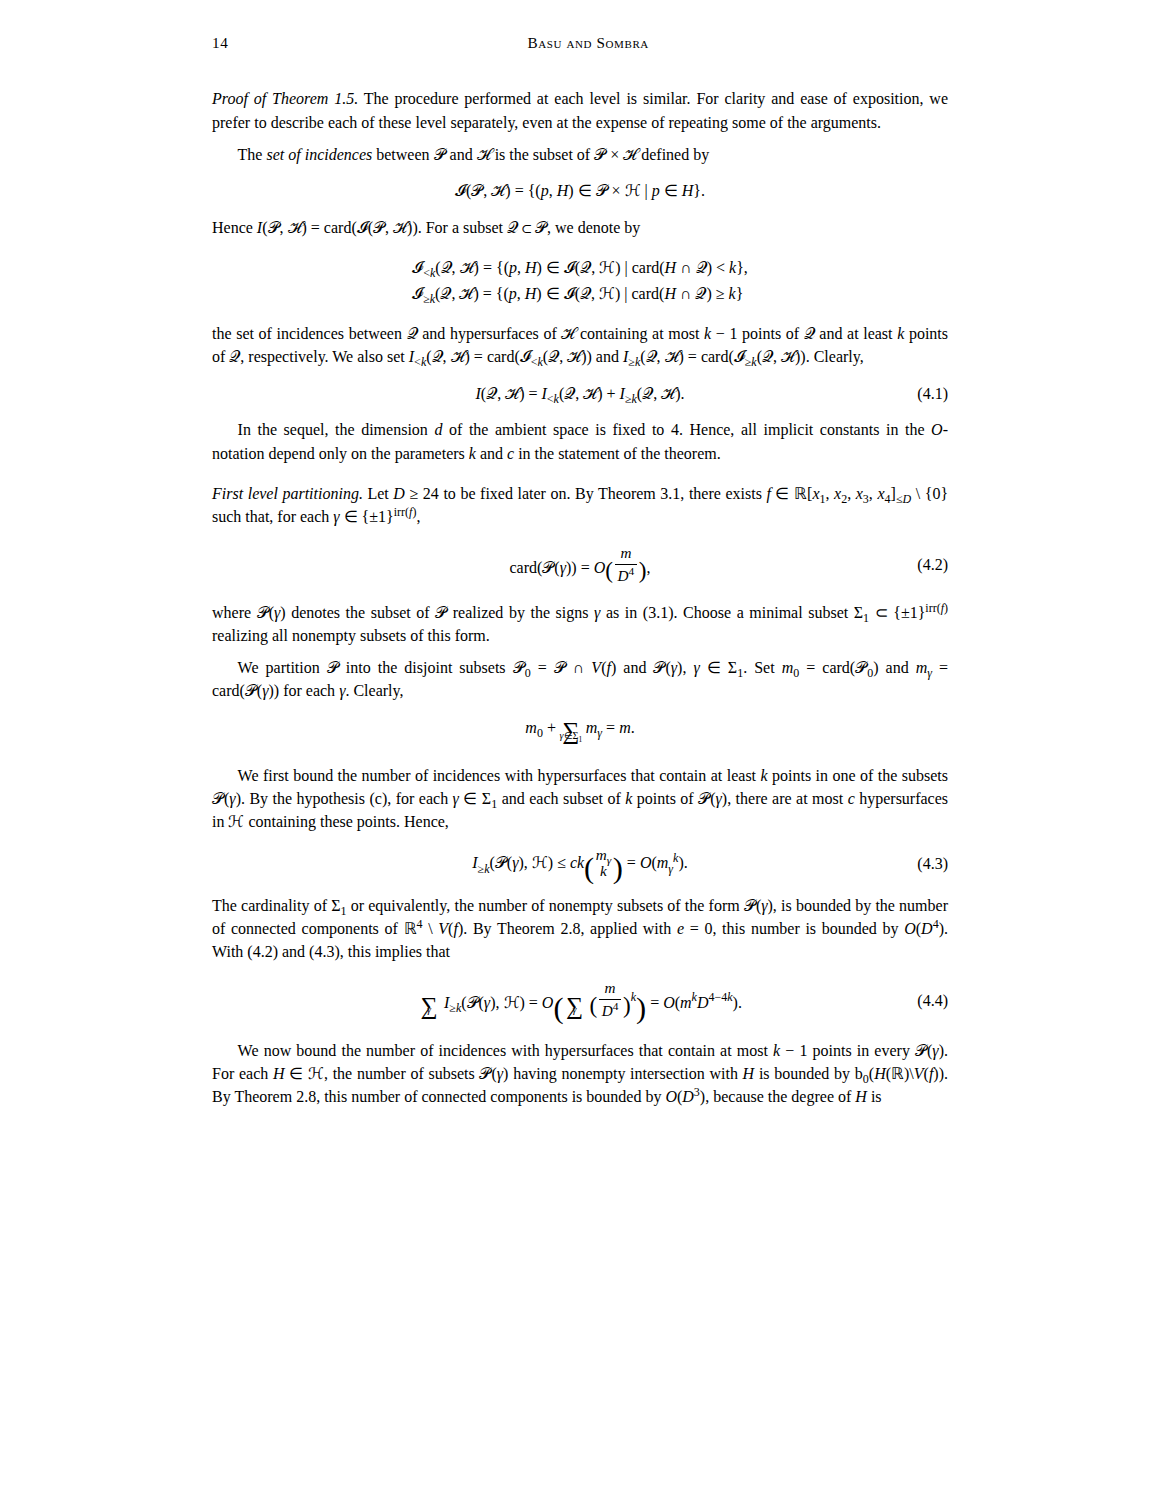14 Basu and Sombra
Proof of Theorem 1.5. The procedure performed at each level is similar. For clarity and ease of exposition, we prefer to describe each of these level separately, even at the expense of repeating some of the arguments.
The set of incidences between 𝒫 and ℋ is the subset of 𝒫 × ℋ defined by
𝓘(𝒫, ℋ) = {(p, H) ∈ 𝒫 × ℋ | p ∈ H}.
Hence I(𝒫, ℋ) = card(𝓘(𝒫, ℋ)). For a subset 𝒬 ⊂ 𝒫, we denote by
𝓘<k(𝒬, ℋ) = {(p, H) ∈ 𝓘(𝒬, ℋ) | card(H ∩ 𝒬) < k},
𝓘≥k(𝒬, ℋ) = {(p, H) ∈ 𝓘(𝒬, ℋ) | card(H ∩ 𝒬) ≥ k}
the set of incidences between 𝒬 and hypersurfaces of ℋ containing at most k − 1 points of 𝒬 and at least k points of 𝒬, respectively. We also set I<k(𝒬, ℋ) = card(𝓘<k(𝒬, ℋ)) and I≥k(𝒬, ℋ) = card(𝓘≥k(𝒬, ℋ)). Clearly,
(4.1) I(𝒬, ℋ) = I<k(𝒬, ℋ) + I≥k(𝒬, ℋ). (4.1)
In the sequel, the dimension d of the ambient space is fixed to 4. Hence, all implicit constants in the O-notation depend only on the parameters k and c in the statement of the theorem.
First level partitioning. Let D ≥ 24 to be fixed later on. By Theorem 3.1, there exists f ∈ ℝ[x1, x2, x3, x4]≤D \ {0} such that, for each γ ∈ {±1}irr(f),
(4.2) card(𝒫(γ)) = O(mD4), (4.2)
where 𝒫(γ) denotes the subset of 𝒫 realized by the signs γ as in (3.1). Choose a minimal subset Σ1 ⊂ {±1}irr(f) realizing all nonempty subsets of this form.
We partition 𝒫 into the disjoint subsets 𝒫0 = 𝒫 ∩ V(f) and 𝒫(γ), γ ∈ Σ1. Set m0 = card(𝒫0) and mγ = card(𝒫(γ)) for each γ. Clearly,
m0 + ∑γ∈Σ1 mγ = m.
We first bound the number of incidences with hypersurfaces that contain at least k points in one of the subsets 𝒫(γ). By the hypothesis (c), for each γ ∈ Σ1 and each subset of k points of 𝒫(γ), there are at most c hypersurfaces in ℋ containing these points. Hence,
(4.3) I≥k(𝒫(γ), ℋ) ≤ ck(mγ
k) = O(mγk). (4.3)
The cardinality of Σ1 or equivalently, the number of nonempty subsets of the form 𝒫(γ), is bounded by the number of connected components of ℝ4 \ V(f). By Theorem 2.8, applied with e = 0, this number is bounded by O(D4). With (4.2) and (4.3), this implies that
(4.4) ∑γ I≥k(𝒫(γ), ℋ) = O(∑γ (mD4)k) = O(mkD4−4k). (4.4)
We now bound the number of incidences with hypersurfaces that contain at most k − 1 points in every 𝒫(γ). For each H ∈ ℋ, the number of subsets 𝒫(γ) having nonempty intersection with H is bounded by b0(H(ℝ)\V(f)). By Theorem 2.8, this number of connected components is bounded by O(D3), because the degree of H is